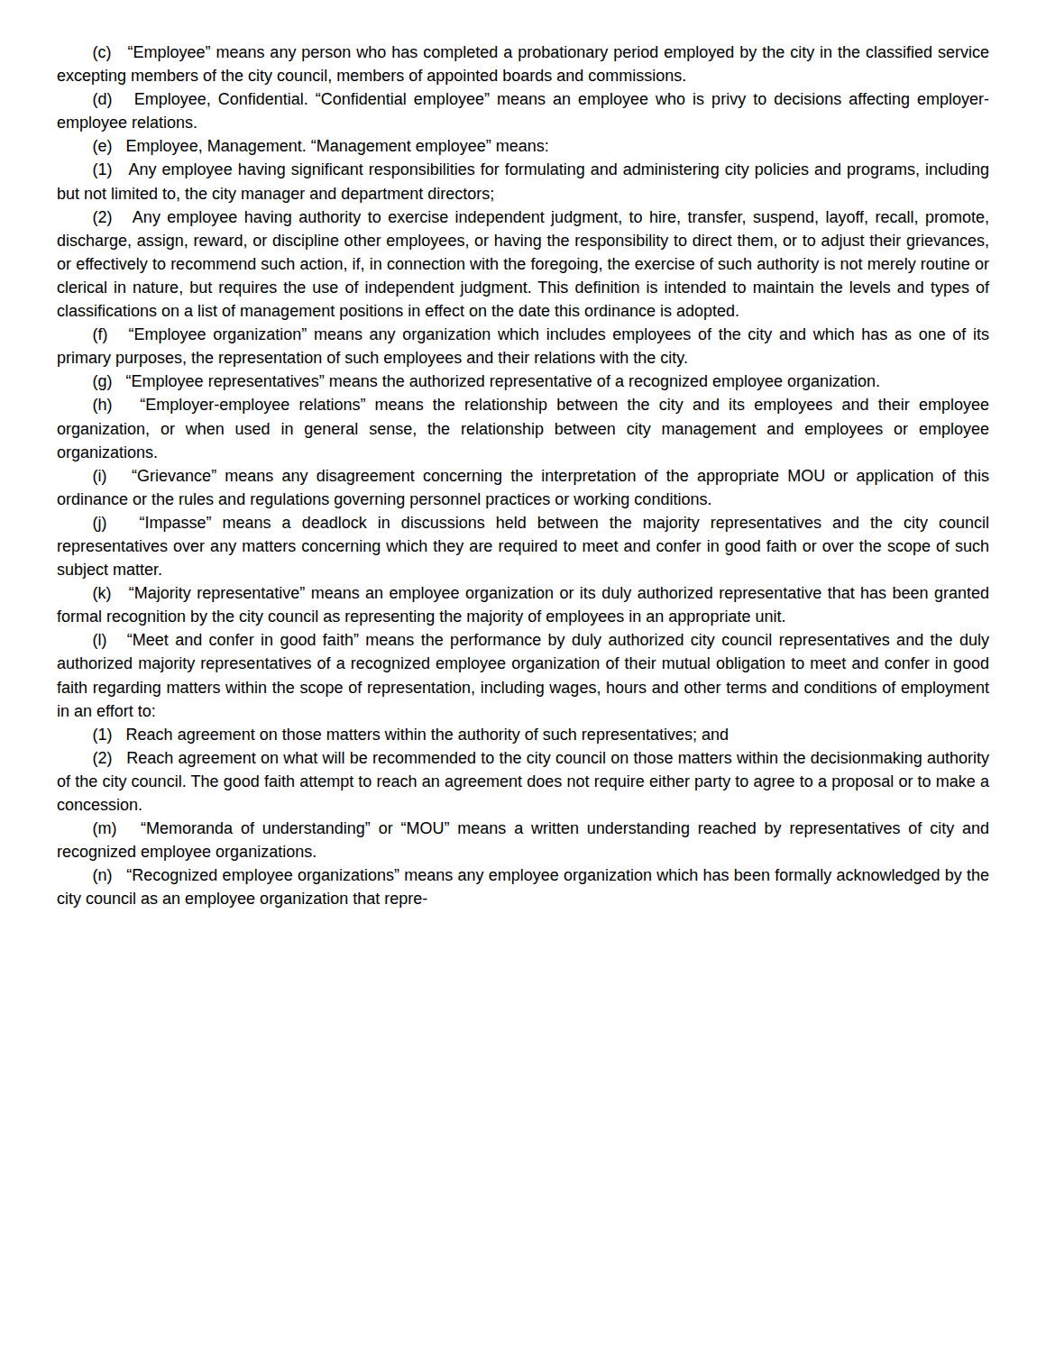(c) “Employee” means any person who has completed a probationary period employed by the city in the classified service excepting members of the city council, members of appointed boards and commissions.
(d) Employee, Confidential. “Confidential employee” means an employee who is privy to decisions affecting employer-employee relations.
(e) Employee, Management. “Management employee” means:
(1) Any employee having significant responsibilities for formulating and administering city policies and programs, including but not limited to, the city manager and department directors;
(2) Any employee having authority to exercise independent judgment, to hire, transfer, suspend, layoff, recall, promote, discharge, assign, reward, or discipline other employees, or having the responsibility to direct them, or to adjust their grievances, or effectively to recommend such action, if, in connection with the foregoing, the exercise of such authority is not merely routine or clerical in nature, but requires the use of independent judgment. This definition is intended to maintain the levels and types of classifications on a list of management positions in effect on the date this ordinance is adopted.
(f) “Employee organization” means any organization which includes employees of the city and which has as one of its primary purposes, the representation of such employees and their relations with the city.
(g) “Employee representatives” means the authorized representative of a recognized employee organization.
(h) “Employer-employee relations” means the relationship between the city and its employees and their employee organization, or when used in general sense, the relationship between city management and employees or employee organizations.
(i) “Grievance” means any disagreement concerning the interpretation of the appropriate MOU or application of this ordinance or the rules and regulations governing personnel practices or working conditions.
(j) “Impasse” means a deadlock in discussions held between the majority representatives and the city council representatives over any matters concerning which they are required to meet and confer in good faith or over the scope of such subject matter.
(k) “Majority representative” means an employee organization or its duly authorized representative that has been granted formal recognition by the city council as representing the majority of employees in an appropriate unit.
(l) “Meet and confer in good faith” means the performance by duly authorized city council representatives and the duly authorized majority representatives of a recognized employee organization of their mutual obligation to meet and confer in good faith regarding matters within the scope of representation, including wages, hours and other terms and conditions of employment in an effort to:
(1) Reach agreement on those matters within the authority of such representatives; and
(2) Reach agreement on what will be recommended to the city council on those matters within the decisionmaking authority of the city council. The good faith attempt to reach an agreement does not require either party to agree to a proposal or to make a concession.
(m) “Memoranda of understanding” or “MOU” means a written understanding reached by representatives of city and recognized employee organizations.
(n) “Recognized employee organizations” means any employee organization which has been formally acknowledged by the city council as an employee organization that repre-